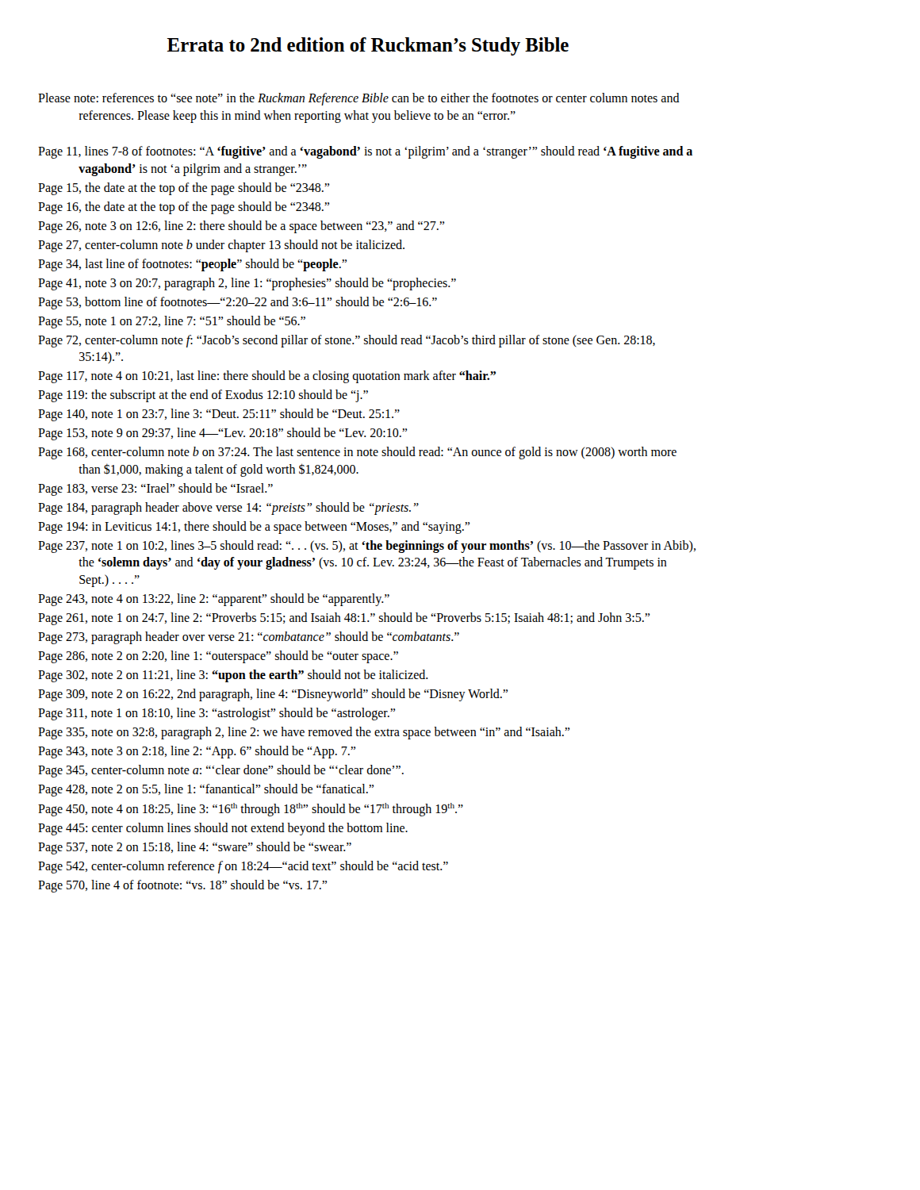Errata to 2nd edition of Ruckman’s Study Bible
Please note: references to “see note” in the Ruckman Reference Bible can be to either the footnotes or center column notes and references. Please keep this in mind when reporting what you believe to be an “error.”
Page 11, lines 7-8 of footnotes: “A ‘fugitive’ and a ‘vagabond’ is not a ‘pilgrim’ and a ‘stranger’” should read ‘A fugitive and a vagabond’ is not ‘a pilgrim and a stranger.’”
Page 15, the date at the top of the page should be “2348.”
Page 16, the date at the top of the page should be “2348.”
Page 26, note 3 on 12:6, line 2: there should be a space between “23,” and “27.”
Page 27, center-column note b under chapter 13 should not be italicized.
Page 34, last line of footnotes: “people” should be “people.”
Page 41, note 3 on 20:7, paragraph 2, line 1: “prophesies” should be “prophecies.”
Page 53, bottom line of footnotes—“2:20–22 and 3:6–11” should be “2:6–16.”
Page 55, note 1 on 27:2, line 7: “51” should be “56.”
Page 72, center-column note f: “Jacob’s second pillar of stone.” should read “Jacob’s third pillar of stone (see Gen. 28:18, 35:14).”.
Page 117, note 4 on 10:21, last line: there should be a closing quotation mark after “hair.”
Page 119: the subscript at the end of Exodus 12:10 should be “j.”
Page 140, note 1 on 23:7, line 3: “Deut. 25:11” should be “Deut. 25:1.”
Page 153, note 9 on 29:37, line 4—“Lev. 20:18” should be “Lev. 20:10.”
Page 168, center-column note b on 37:24. The last sentence in note should read: “An ounce of gold is now (2008) worth more than $1,000, making a talent of gold worth $1,824,000.
Page 183, verse 23: “Irael” should be “Israel.”
Page 184, paragraph header above verse 14: “preists” should be “priests.”
Page 194: in Leviticus 14:1, there should be a space between “Moses,” and “saying.”
Page 237, note 1 on 10:2, lines 3–5 should read: “. . . (vs. 5), at ‘the beginnings of your months’ (vs. 10—the Passover in Abib), the ‘solemn days’ and ‘day of your gladness’ (vs. 10 cf. Lev. 23:24, 36—the Feast of Tabernacles and Trumpets in Sept.) . . . .”
Page 243, note 4 on 13:22, line 2: “apparent” should be “apparently.”
Page 261, note 1 on 24:7, line 2: “Proverbs 5:15; and Isaiah 48:1.” should be “Proverbs 5:15; Isaiah 48:1; and John 3:5.”
Page 273, paragraph header over verse 21: “combatance” should be “combatants.”
Page 286, note 2 on 2:20, line 1: “outerspace” should be “outer space.”
Page 302, note 2 on 11:21, line 3: “upon the earth” should not be italicized.
Page 309, note 2 on 16:22, 2nd paragraph, line 4: “Disneyworld” should be “Disney World.”
Page 311, note 1 on 18:10, line 3: “astrologist” should be “astrologer.”
Page 335, note on 32:8, paragraph 2, line 2: we have removed the extra space between “in” and “Isaiah.”
Page 343, note 3 on 2:18, line 2: “App. 6” should be “App. 7.”
Page 345, center-column note a: “‘clear done” should be “‘clear done’”.
Page 428, note 2 on 5:5, line 1: “fanantical” should be “fanatical.”
Page 450, note 4 on 18:25, line 3: “16th through 18th” should be “17th through 19th.”
Page 445: center column lines should not extend beyond the bottom line.
Page 537, note 2 on 15:18, line 4: “sware” should be “swear.”
Page 542, center-column reference f on 18:24—“acid text” should be “acid test.”
Page 570, line 4 of footnote: “vs. 18” should be “vs. 17.”